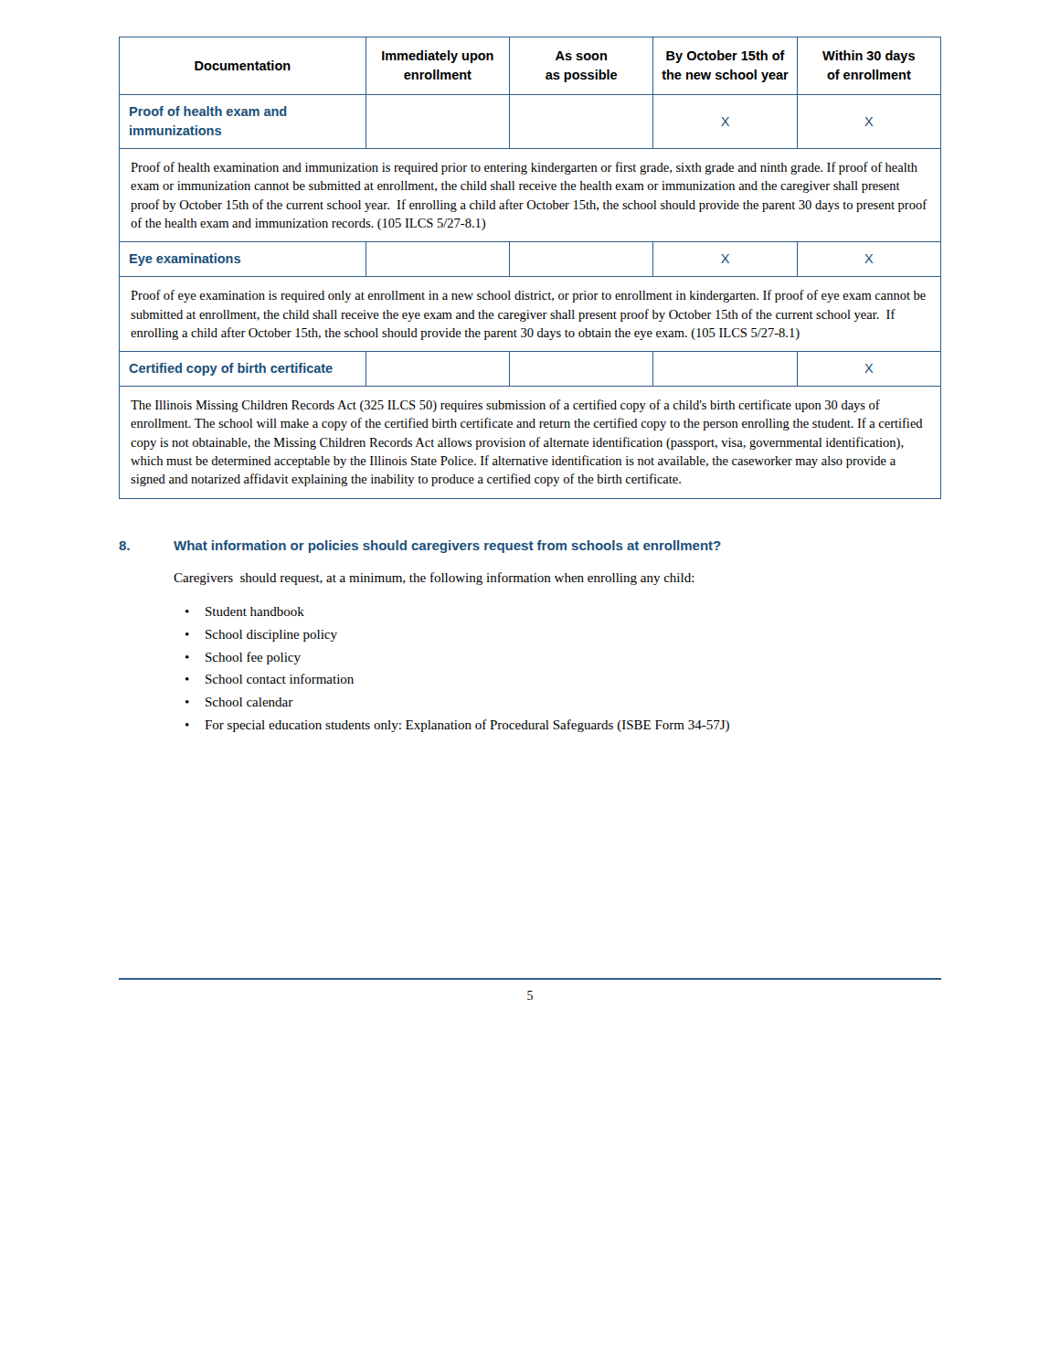| Documentation | Immediately upon enrollment | As soon as possible | By October 15th of the new school year | Within 30 days of enrollment |
| --- | --- | --- | --- | --- |
| Proof of health exam and immunizations | | | X | X |
| Proof of health examination and immunization is required prior to entering kindergarten or first grade, sixth grade and ninth grade. If proof of health exam or immunization cannot be submitted at enrollment, the child shall receive the health exam or immunization and the caregiver shall present proof by October 15th of the current school year. If enrolling a child after October 15th, the school should provide the parent 30 days to present proof of the health exam and immunization records. (105 ILCS 5/27-8.1) |
| Eye examinations | | | X | X |
| Proof of eye examination is required only at enrollment in a new school district, or prior to enrollment in kindergarten. If proof of eye exam cannot be submitted at enrollment, the child shall receive the eye exam and the caregiver shall present proof by October 15th of the current school year. If enrolling a child after October 15th, the school should provide the parent 30 days to obtain the eye exam. (105 ILCS 5/27-8.1) |
| Certified copy of birth certificate | | | | X |
| The Illinois Missing Children Records Act (325 ILCS 50) requires submission of a certified copy of a child's birth certificate upon 30 days of enrollment. The school will make a copy of the certified birth certificate and return the certified copy to the person enrolling the student. If a certified copy is not obtainable, the Missing Children Records Act allows provision of alternate identification (passport, visa, governmental identification), which must be determined acceptable by the Illinois State Police. If alternative identification is not available, the caseworker may also provide a signed and notarized affidavit explaining the inability to produce a certified copy of the birth certificate. |
8.
What information or policies should caregivers request from schools at enrollment?
Caregivers should request, at a minimum, the following information when enrolling any child:
Student handbook
School discipline policy
School fee policy
School contact information
School calendar
For special education students only: Explanation of Procedural Safeguards (ISBE Form 34-57J)
5